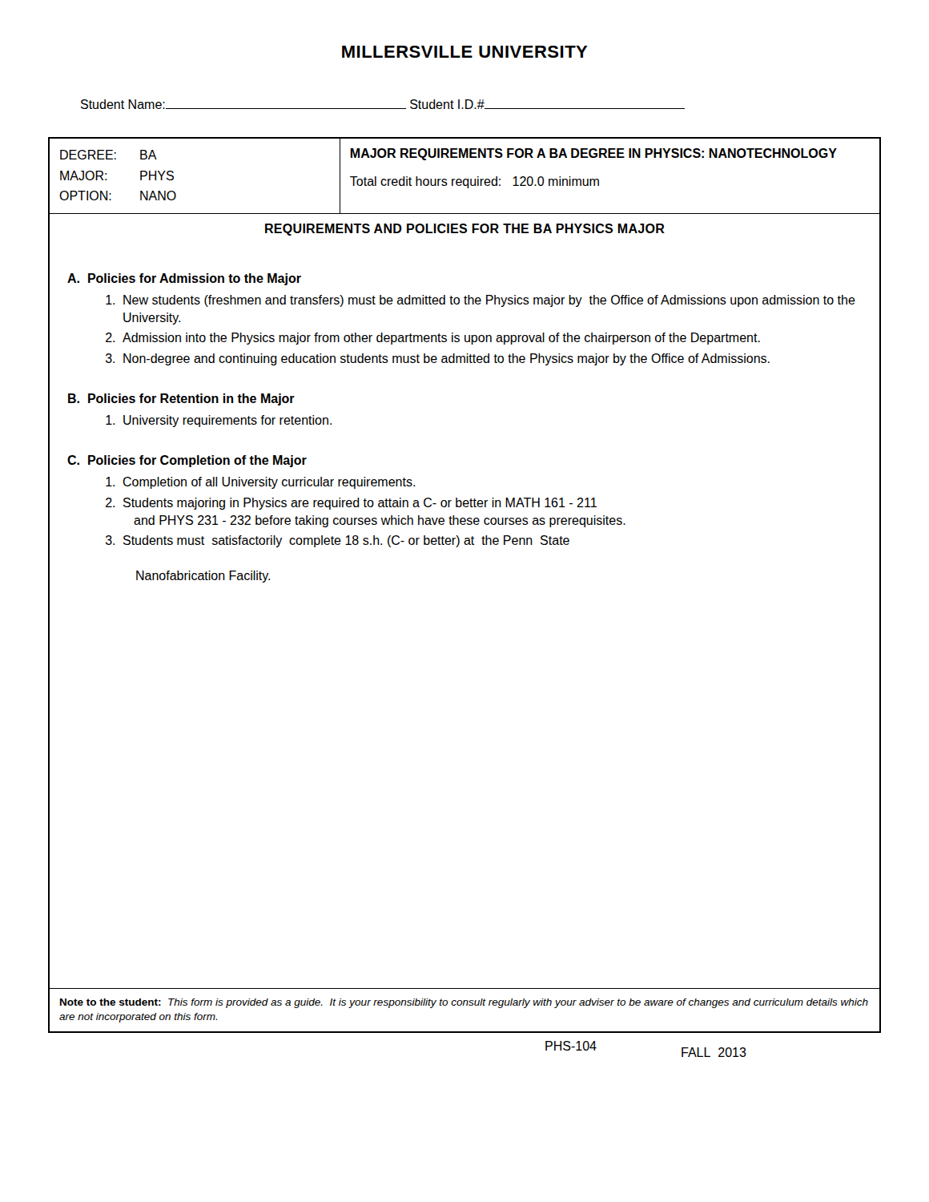MILLERSVILLE UNIVERSITY
Student Name: Student I.D.#
| DEGREE: BA MAJOR: PHYS OPTION: NANO | MAJOR REQUIREMENTS FOR A BA DEGREE IN PHYSICS: NANOTECHNOLOGY Total credit hours required: 120.0 minimum |
| REQUIREMENTS AND POLICIES FOR THE BA PHYSICS MAJOR A. Policies for Admission to the Major New students (freshmen and transfers) must be admitted to the Physics major by the Office of Admissions upon admission to the University. Admission into the Physics major from other departments is upon approval of the chairperson of the Department. Non-degree and continuing education students must be admitted to the Physics major by the Office of Admissions. B. Policies for Retention in the Major University requirements for retention. C. Policies for Completion of the Major Completion of all University curricular requirements. Students majoring in Physics are required to attain a C- or better in MATH 161 - 211 and PHYS 231 - 232 before taking courses which have these courses as prerequisites. Students must satisfactorily complete 18 s.h. (C- or better) at the Penn State Nanofabrication Facility. |
| Note to the student: This form is provided as a guide. It is your responsibility to consult regularly with your adviser to be aware of changes and curriculum details which are not incorporated on this form. |
PHS-104 FALL 2013